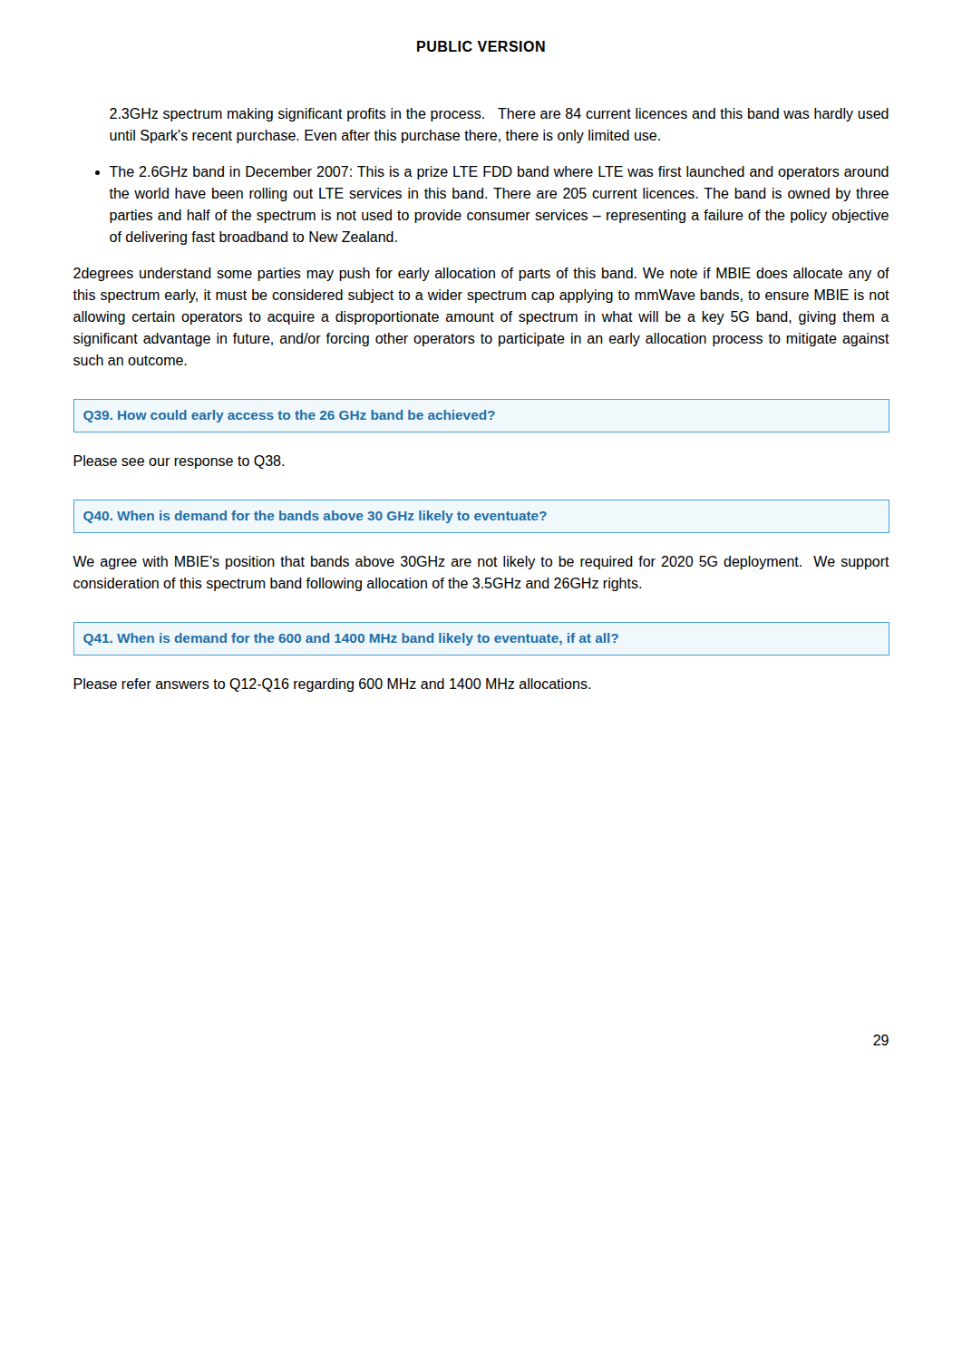PUBLIC VERSION
2.3GHz spectrum making significant profits in the process. There are 84 current licences and this band was hardly used until Spark's recent purchase. Even after this purchase there, there is only limited use.
The 2.6GHz band in December 2007: This is a prize LTE FDD band where LTE was first launched and operators around the world have been rolling out LTE services in this band. There are 205 current licences. The band is owned by three parties and half of the spectrum is not used to provide consumer services – representing a failure of the policy objective of delivering fast broadband to New Zealand.
2degrees understand some parties may push for early allocation of parts of this band. We note if MBIE does allocate any of this spectrum early, it must be considered subject to a wider spectrum cap applying to mmWave bands, to ensure MBIE is not allowing certain operators to acquire a disproportionate amount of spectrum in what will be a key 5G band, giving them a significant advantage in future, and/or forcing other operators to participate in an early allocation process to mitigate against such an outcome.
Q39. How could early access to the 26 GHz band be achieved?
Please see our response to Q38.
Q40. When is demand for the bands above 30 GHz likely to eventuate?
We agree with MBIE's position that bands above 30GHz are not likely to be required for 2020 5G deployment. We support consideration of this spectrum band following allocation of the 3.5GHz and 26GHz rights.
Q41. When is demand for the 600 and 1400 MHz band likely to eventuate, if at all?
Please refer answers to Q12-Q16 regarding 600 MHz and 1400 MHz allocations.
29